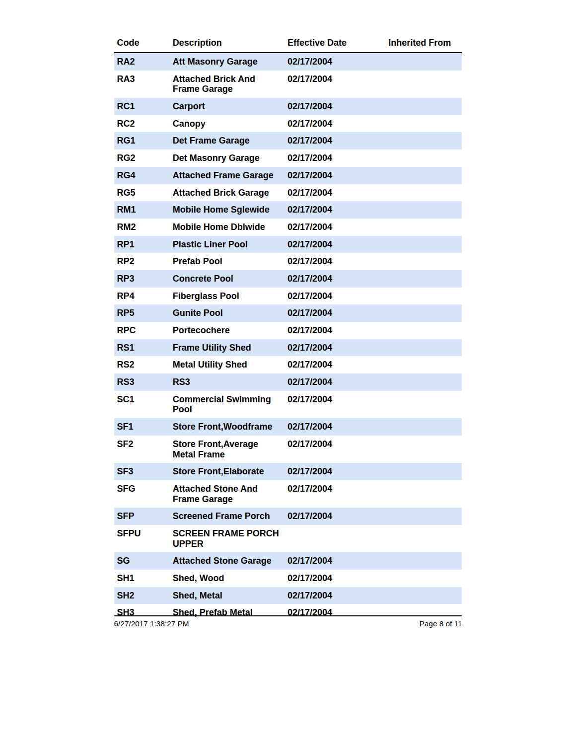| Code | Description | Effective Date | Inherited From |
| --- | --- | --- | --- |
| RA2 | Att Masonry Garage | 02/17/2004 | |
| RA3 | Attached Brick And Frame Garage | 02/17/2004 | |
| RC1 | Carport | 02/17/2004 | |
| RC2 | Canopy | 02/17/2004 | |
| RG1 | Det Frame Garage | 02/17/2004 | |
| RG2 | Det Masonry Garage | 02/17/2004 | |
| RG4 | Attached Frame Garage | 02/17/2004 | |
| RG5 | Attached Brick Garage | 02/17/2004 | |
| RM1 | Mobile Home Sglewide | 02/17/2004 | |
| RM2 | Mobile Home Dblwide | 02/17/2004 | |
| RP1 | Plastic Liner Pool | 02/17/2004 | |
| RP2 | Prefab Pool | 02/17/2004 | |
| RP3 | Concrete Pool | 02/17/2004 | |
| RP4 | Fiberglass Pool | 02/17/2004 | |
| RP5 | Gunite Pool | 02/17/2004 | |
| RPC | Portecochere | 02/17/2004 | |
| RS1 | Frame Utility Shed | 02/17/2004 | |
| RS2 | Metal Utility Shed | 02/17/2004 | |
| RS3 | RS3 | 02/17/2004 | |
| SC1 | Commercial Swimming Pool | 02/17/2004 | |
| SF1 | Store Front,Woodframe | 02/17/2004 | |
| SF2 | Store Front,Average Metal Frame | 02/17/2004 | |
| SF3 | Store Front,Elaborate | 02/17/2004 | |
| SFG | Attached Stone And Frame Garage | 02/17/2004 | |
| SFP | Screened Frame Porch | 02/17/2004 | |
| SFPU | SCREEN FRAME PORCH UPPER | | |
| SG | Attached Stone Garage | 02/17/2004 | |
| SH1 | Shed, Wood | 02/17/2004 | |
| SH2 | Shed, Metal | 02/17/2004 | |
| SH3 | Shed, Prefab Metal | 02/17/2004 | |
6/27/2017 1:38:27 PM Page 8 of 11